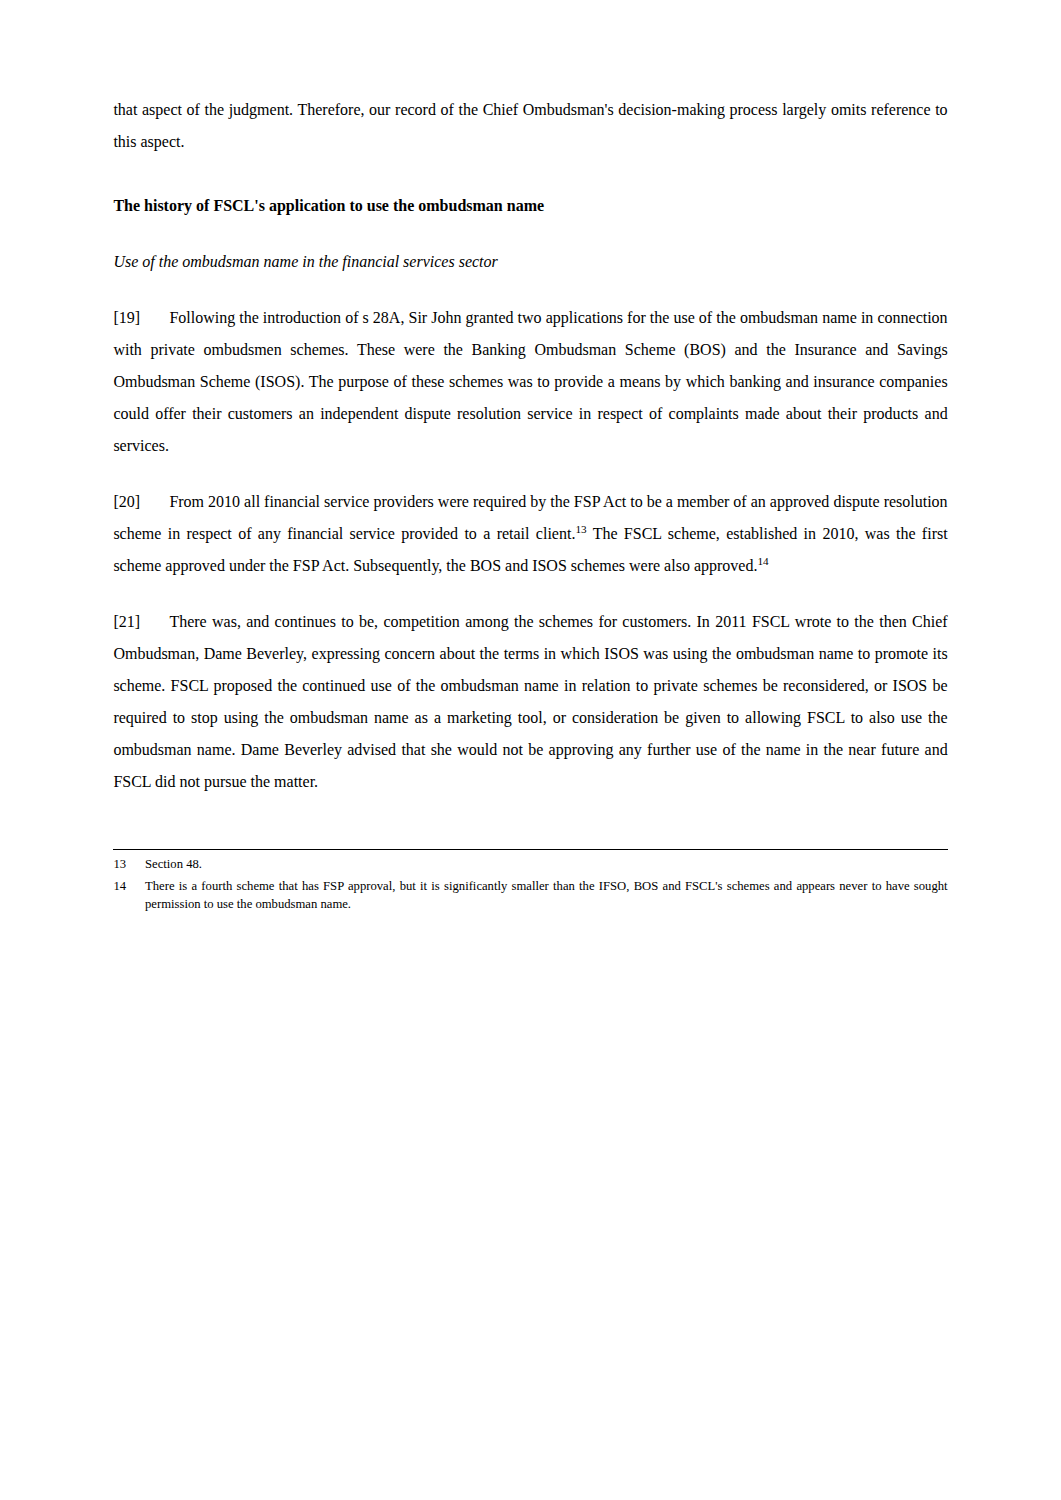that aspect of the judgment. Therefore, our record of the Chief Ombudsman's decision-making process largely omits reference to this aspect.
The history of FSCL's application to use the ombudsman name
Use of the ombudsman name in the financial services sector
[19] Following the introduction of s 28A, Sir John granted two applications for the use of the ombudsman name in connection with private ombudsmen schemes. These were the Banking Ombudsman Scheme (BOS) and the Insurance and Savings Ombudsman Scheme (ISOS). The purpose of these schemes was to provide a means by which banking and insurance companies could offer their customers an independent dispute resolution service in respect of complaints made about their products and services.
[20] From 2010 all financial service providers were required by the FSP Act to be a member of an approved dispute resolution scheme in respect of any financial service provided to a retail client.13 The FSCL scheme, established in 2010, was the first scheme approved under the FSP Act. Subsequently, the BOS and ISOS schemes were also approved.14
[21] There was, and continues to be, competition among the schemes for customers. In 2011 FSCL wrote to the then Chief Ombudsman, Dame Beverley, expressing concern about the terms in which ISOS was using the ombudsman name to promote its scheme. FSCL proposed the continued use of the ombudsman name in relation to private schemes be reconsidered, or ISOS be required to stop using the ombudsman name as a marketing tool, or consideration be given to allowing FSCL to also use the ombudsman name. Dame Beverley advised that she would not be approving any further use of the name in the near future and FSCL did not pursue the matter.
13 Section 48.
14 There is a fourth scheme that has FSP approval, but it is significantly smaller than the IFSO, BOS and FSCL's schemes and appears never to have sought permission to use the ombudsman name.